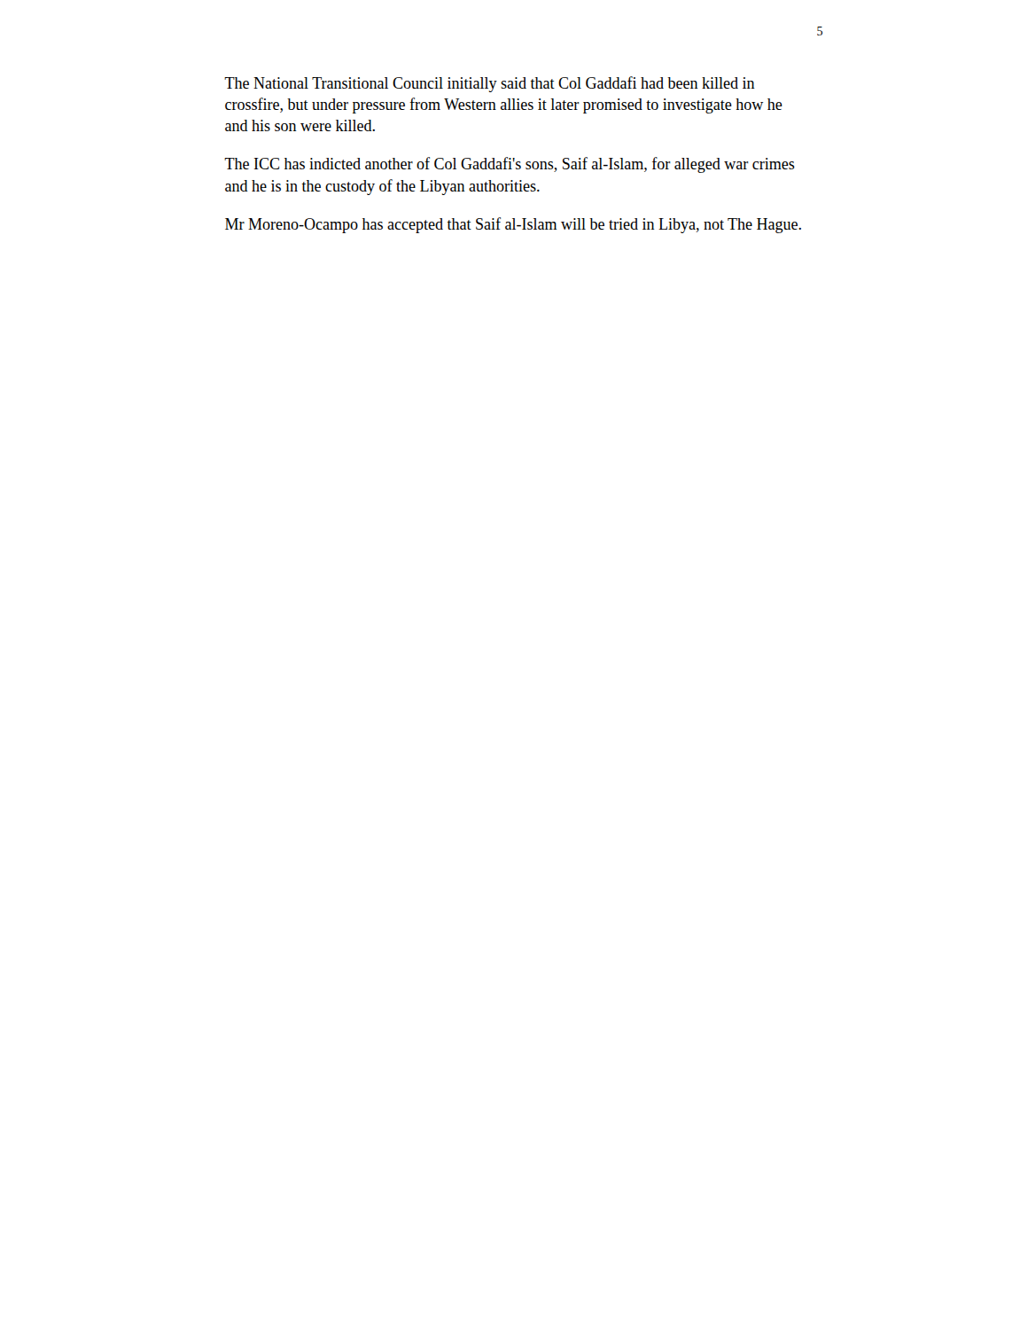5
The National Transitional Council initially said that Col Gaddafi had been killed in crossfire, but under pressure from Western allies it later promised to investigate how he and his son were killed.
The ICC has indicted another of Col Gaddafi's sons, Saif al-Islam, for alleged war crimes and he is in the custody of the Libyan authorities.
Mr Moreno-Ocampo has accepted that Saif al-Islam will be tried in Libya, not The Hague.